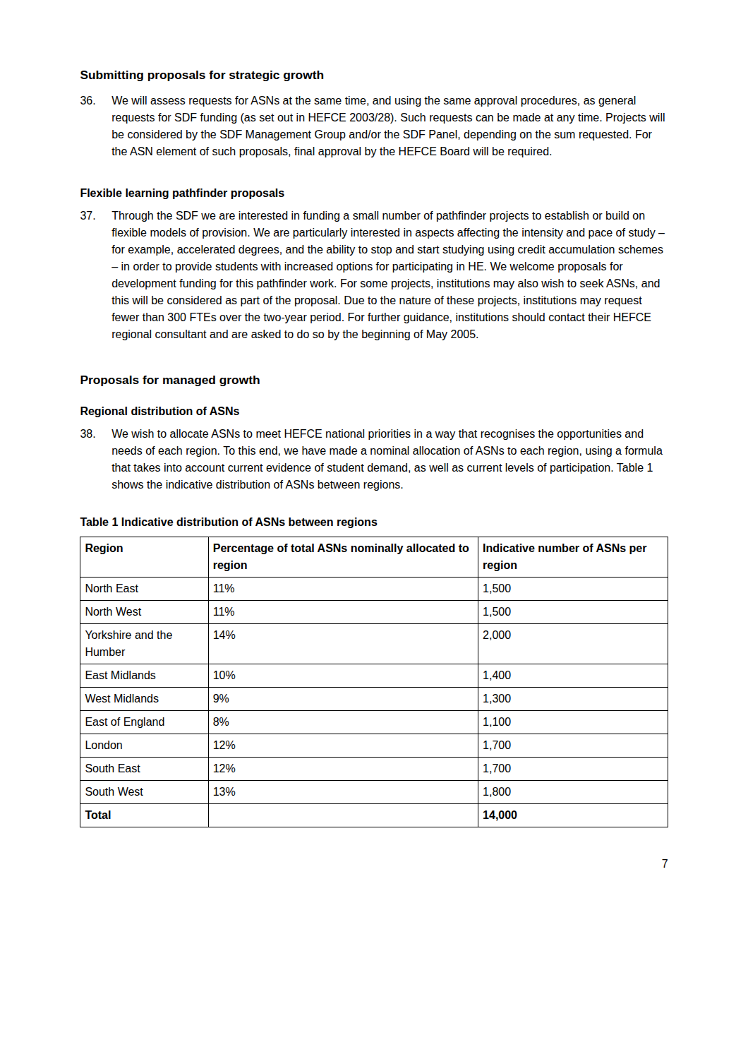Submitting proposals for strategic growth
36.
We will assess requests for ASNs at the same time, and using the same approval procedures, as general requests for SDF funding (as set out in HEFCE 2003/28). Such requests can be made at any time. Projects will be considered by the SDF Management Group and/or the SDF Panel, depending on the sum requested. For the ASN element of such proposals, final approval by the HEFCE Board will be required.
Flexible learning pathfinder proposals
37.
Through the SDF we are interested in funding a small number of pathfinder projects to establish or build on flexible models of provision. We are particularly interested in aspects affecting the intensity and pace of study – for example, accelerated degrees, and the ability to stop and start studying using credit accumulation schemes – in order to provide students with increased options for participating in HE. We welcome proposals for development funding for this pathfinder work. For some projects, institutions may also wish to seek ASNs, and this will be considered as part of the proposal. Due to the nature of these projects, institutions may request fewer than 300 FTEs over the two-year period. For further guidance, institutions should contact their HEFCE regional consultant and are asked to do so by the beginning of May 2005.
Proposals for managed growth
Regional distribution of ASNs
38.
We wish to allocate ASNs to meet HEFCE national priorities in a way that recognises the opportunities and needs of each region. To this end, we have made a nominal allocation of ASNs to each region, using a formula that takes into account current evidence of student demand, as well as current levels of participation. Table 1 shows the indicative distribution of ASNs between regions.
Table 1 Indicative distribution of ASNs between regions
| Region | Percentage of total ASNs nominally allocated to region | Indicative number of ASNs per region |
| --- | --- | --- |
| North East | 11% | 1,500 |
| North West | 11% | 1,500 |
| Yorkshire and the Humber | 14% | 2,000 |
| East Midlands | 10% | 1,400 |
| West Midlands | 9% | 1,300 |
| East of England | 8% | 1,100 |
| London | 12% | 1,700 |
| South East | 12% | 1,700 |
| South West | 13% | 1,800 |
| Total | | 14,000 |
7